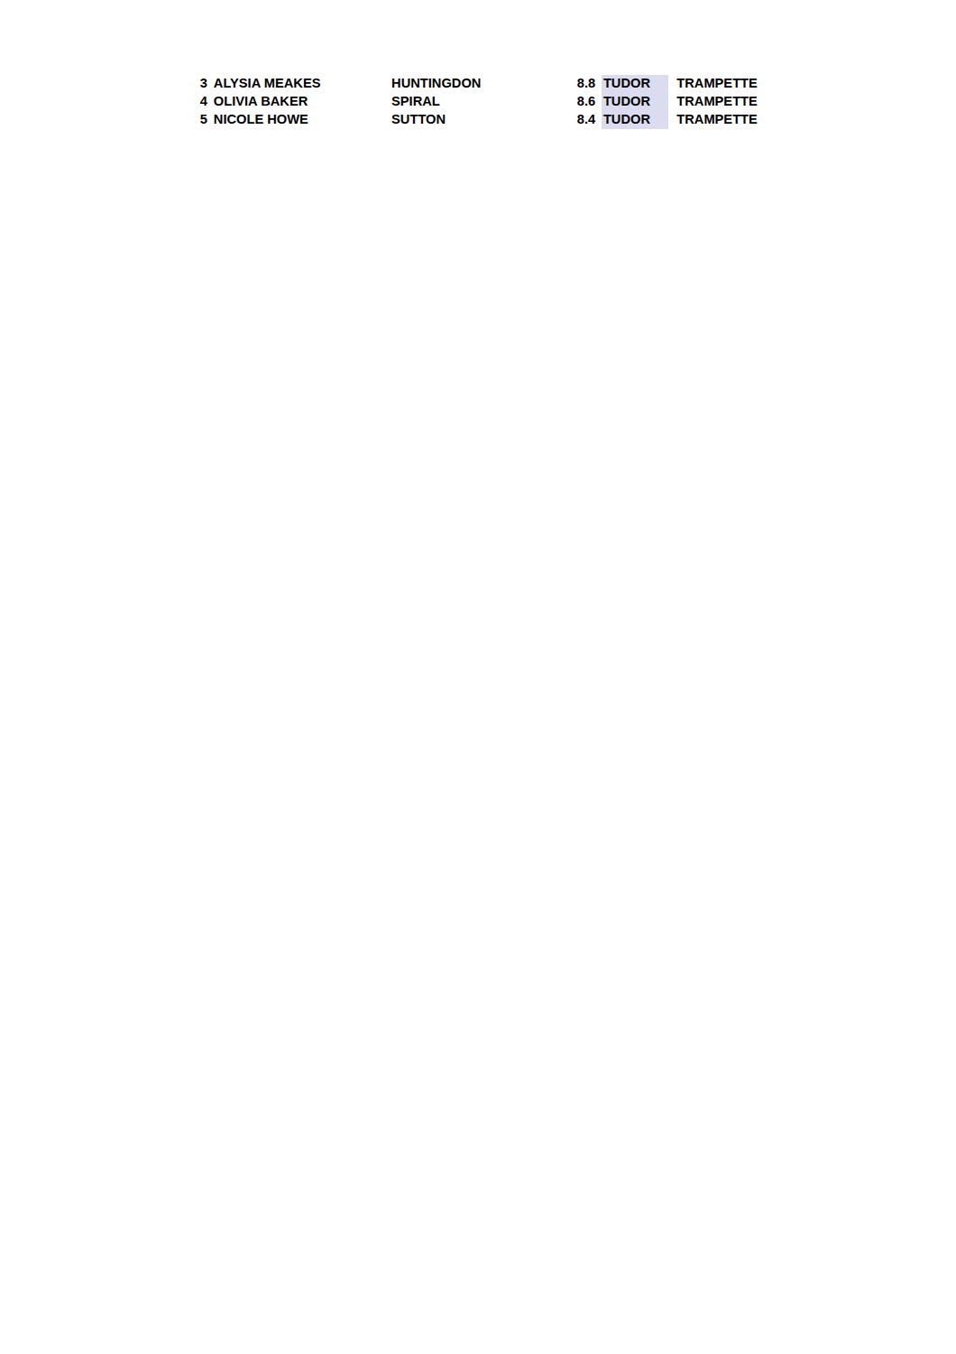| 3 | ALYSIA MEAKES | HUNTINGDON | 8.8 | TUDOR | TRAMPETTE |
| 4 | OLIVIA BAKER | SPIRAL | 8.6 | TUDOR | TRAMPETTE |
| 5 | NICOLE HOWE | SUTTON | 8.4 | TUDOR | TRAMPETTE |